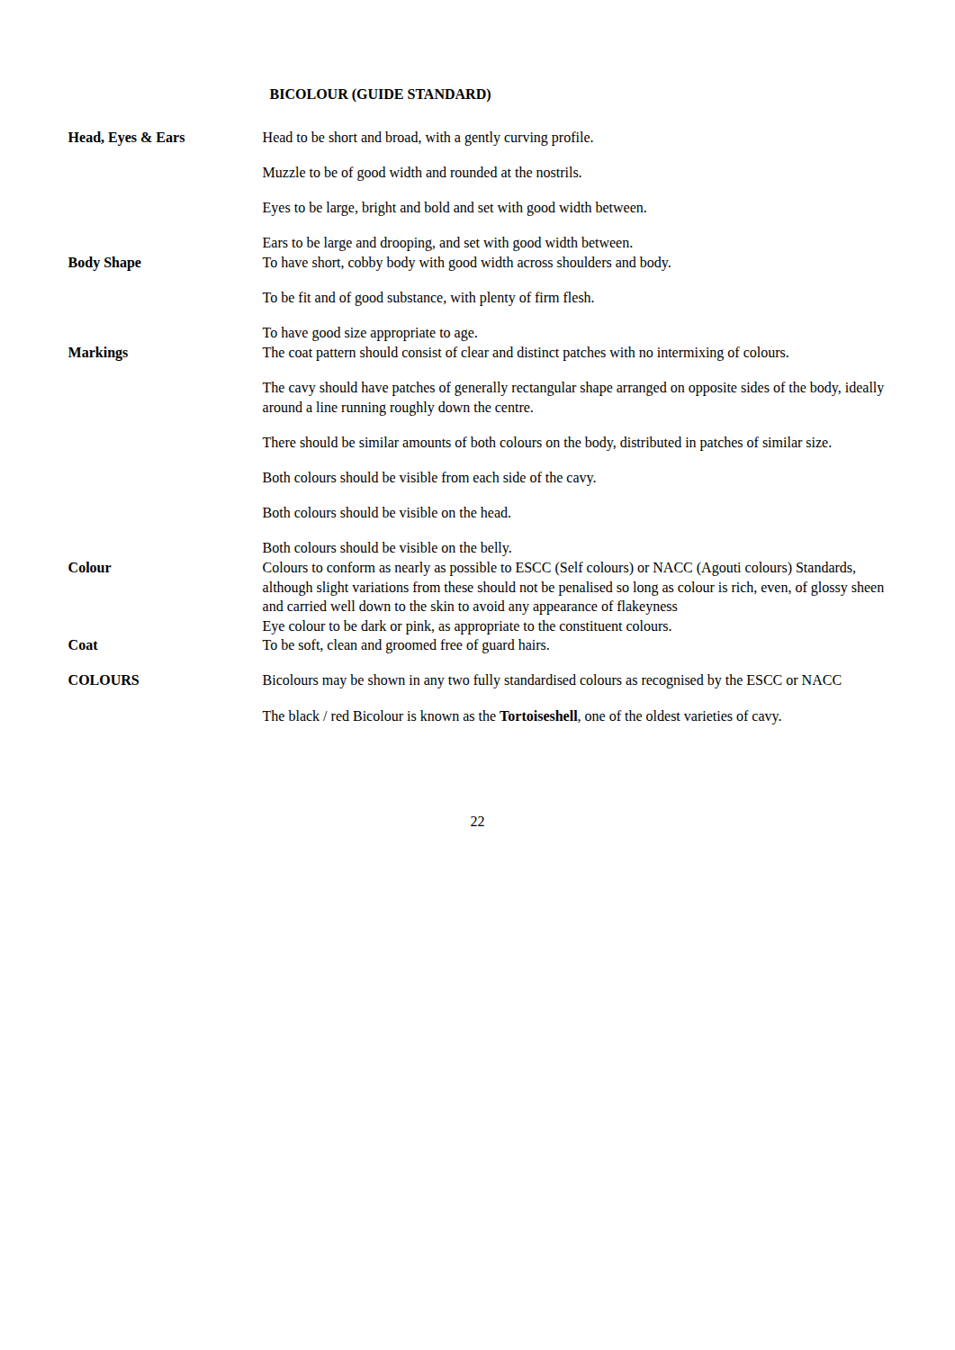BICOLOUR (GUIDE STANDARD)
| Head, Eyes & Ears | Head to be short and broad, with a gently curving profile. Muzzle to be of good width and rounded at the nostrils. Eyes to be large, bright and bold and set with good width between. Ears to be large and drooping, and set with good width between. |
| Body Shape | To have short, cobby body with good width across shoulders and body. To be fit and of good substance, with plenty of firm flesh. |
| | To have good size appropriate to age. |
| Markings | The coat pattern should consist of clear and distinct patches with no intermixing of colours. The cavy should have patches of generally rectangular shape arranged on opposite sides of the body, ideally around a line running roughly down the centre. There should be similar amounts of both colours on the body, distributed in patches of similar size. Both colours should be visible from each side of the cavy. Both colours should be visible on the head. Both colours should be visible on the belly. |
| Colour | Colours to conform as nearly as possible to ESCC (Self colours) or NACC (Agouti colours) Standards, although slight variations from these should not be penalised so long as colour is rich, even, of glossy sheen and carried well down to the skin to avoid any appearance of flakeyness |
| | Eye colour to be dark or pink, as appropriate to the constituent colours. |
| Coat | To be soft, clean and groomed free of guard hairs. |
| COLOURS | Bicolours may be shown in any two fully standardised colours as recognised by the ESCC or NACC The black / red Bicolour is known as the Tortoiseshell , one of the oldest varieties of cavy. |
22